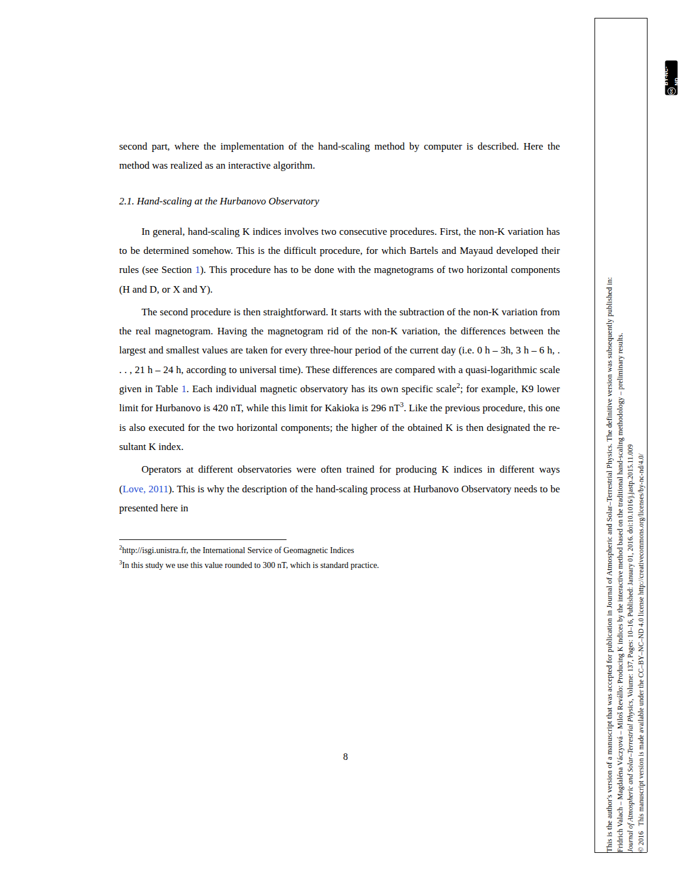second part, where the implementation of the hand-scaling method by computer is described. Here the method was realized as an interactive algorithm.
2.1. Hand-scaling at the Hurbanovo Observatory
In general, hand-scaling K indices involves two consecutive procedures. First, the non-K variation has to be determined somehow. This is the difficult procedure, for which Bartels and Mayaud developed their rules (see Section 1). This procedure has to be done with the magnetograms of two horizontal components (H and D, or X and Y).
The second procedure is then straightforward. It starts with the subtraction of the non-K variation from the real magnetogram. Having the magnetogram rid of the non-K variation, the differences between the largest and smallest values are taken for every three-hour period of the current day (i.e. 0 h – 3h, 3 h – 6 h, . . . , 21 h – 24 h, according to universal time). These differences are compared with a quasi-logarithmic scale given in Table 1. Each individual magnetic observatory has its own specific scale2; for example, K9 lower limit for Hurbanovo is 420 nT, while this limit for Kakioka is 296 nT3. Like the previous procedure, this one is also executed for the two horizontal components; the higher of the obtained K is then designated the resultant K index.
Operators at different observatories were often trained for producing K indices in different ways (Love, 2011). This is why the description of the hand-scaling process at Hurbanovo Observatory needs to be presented here in
2http://isgi.unistra.fr, the International Service of Geomagnetic Indices
3In this study we use this value rounded to 300 nT, which is standard practice.
8
cc BY-NC-ND
This is the author's version of a manuscript that was accepted for publication in Journal of Atmospheric and Solar–Terrestrial Physics. The definitive version was subsequently published in:
Fridrich Valach – Magdaléna Váczyová – Miloš Revállo: Producing K indices by the interactive method based on the traditional hand-scaling methodology – preliminary results.
Journal of Atmospheric and Solar–Terrestrial Physics, Volume: 137, Pages: 10–16, Published: January 01, 2016. doi:10.1016/j.jastp.2015.11.009
© 2016 This manuscript version is made available under the CC–BY–NC–ND 4.0 license http://creativecommons.org/licenses/by-nc-nd/4.0/